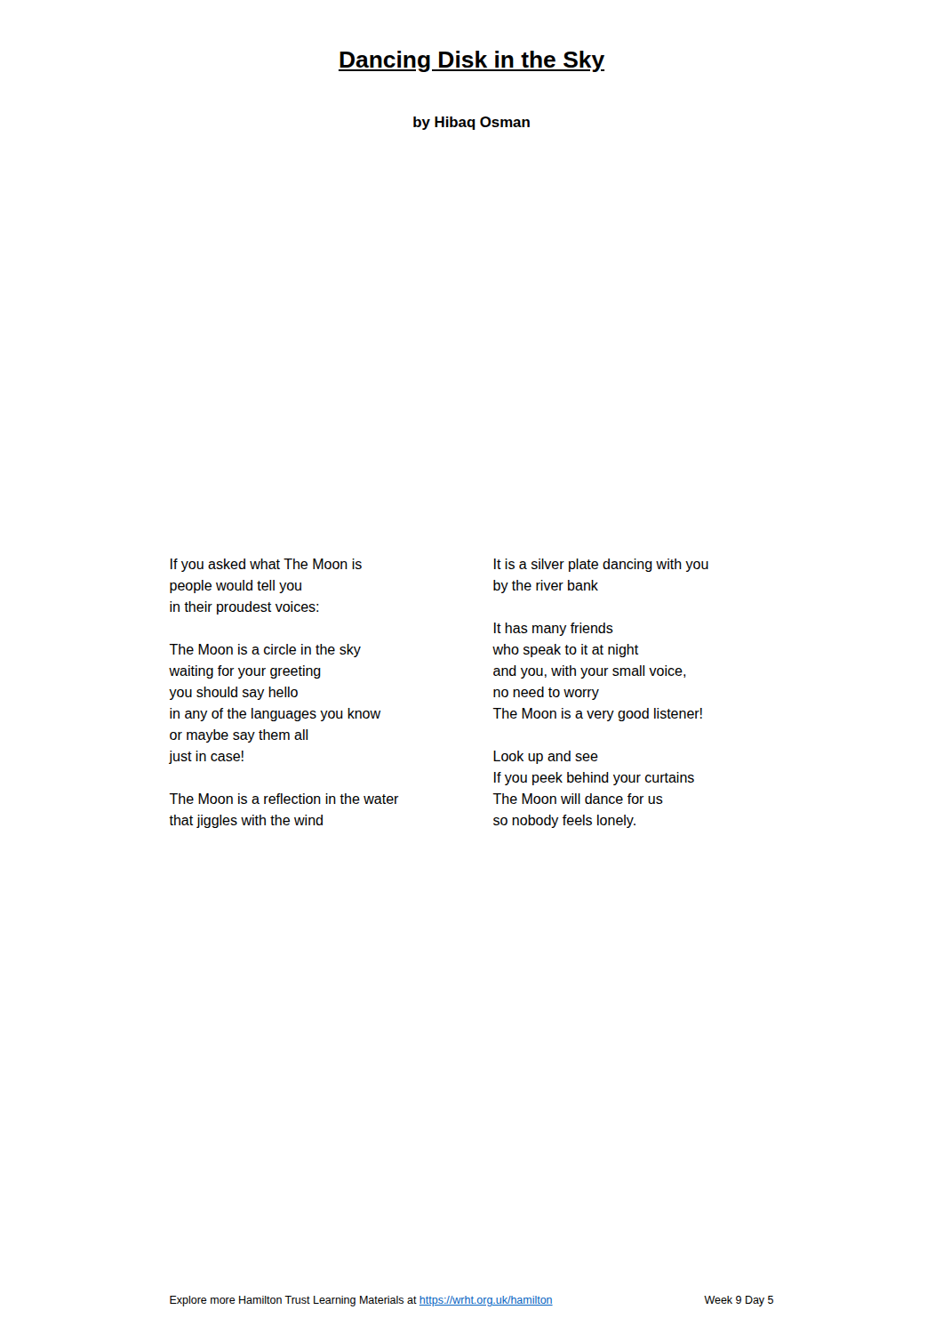Dancing Disk in the Sky
by Hibaq Osman
If you asked what The Moon is
people would tell you
in their proudest voices:
The Moon is a circle in the sky
waiting for your greeting
you should say hello
in any of the languages you know
or maybe say them all
just in case!
The Moon is a reflection in the water
that jiggles with the wind
It is a silver plate dancing with you
by the river bank
It has many friends
who speak to it at night
and you, with your small voice,
no need to worry
The Moon is a very good listener!
Look up and see
If you peek behind your curtains
The Moon will dance for us
so nobody feels lonely.
Explore more Hamilton Trust Learning Materials at https://wrht.org.uk/hamilton Week 9 Day 5